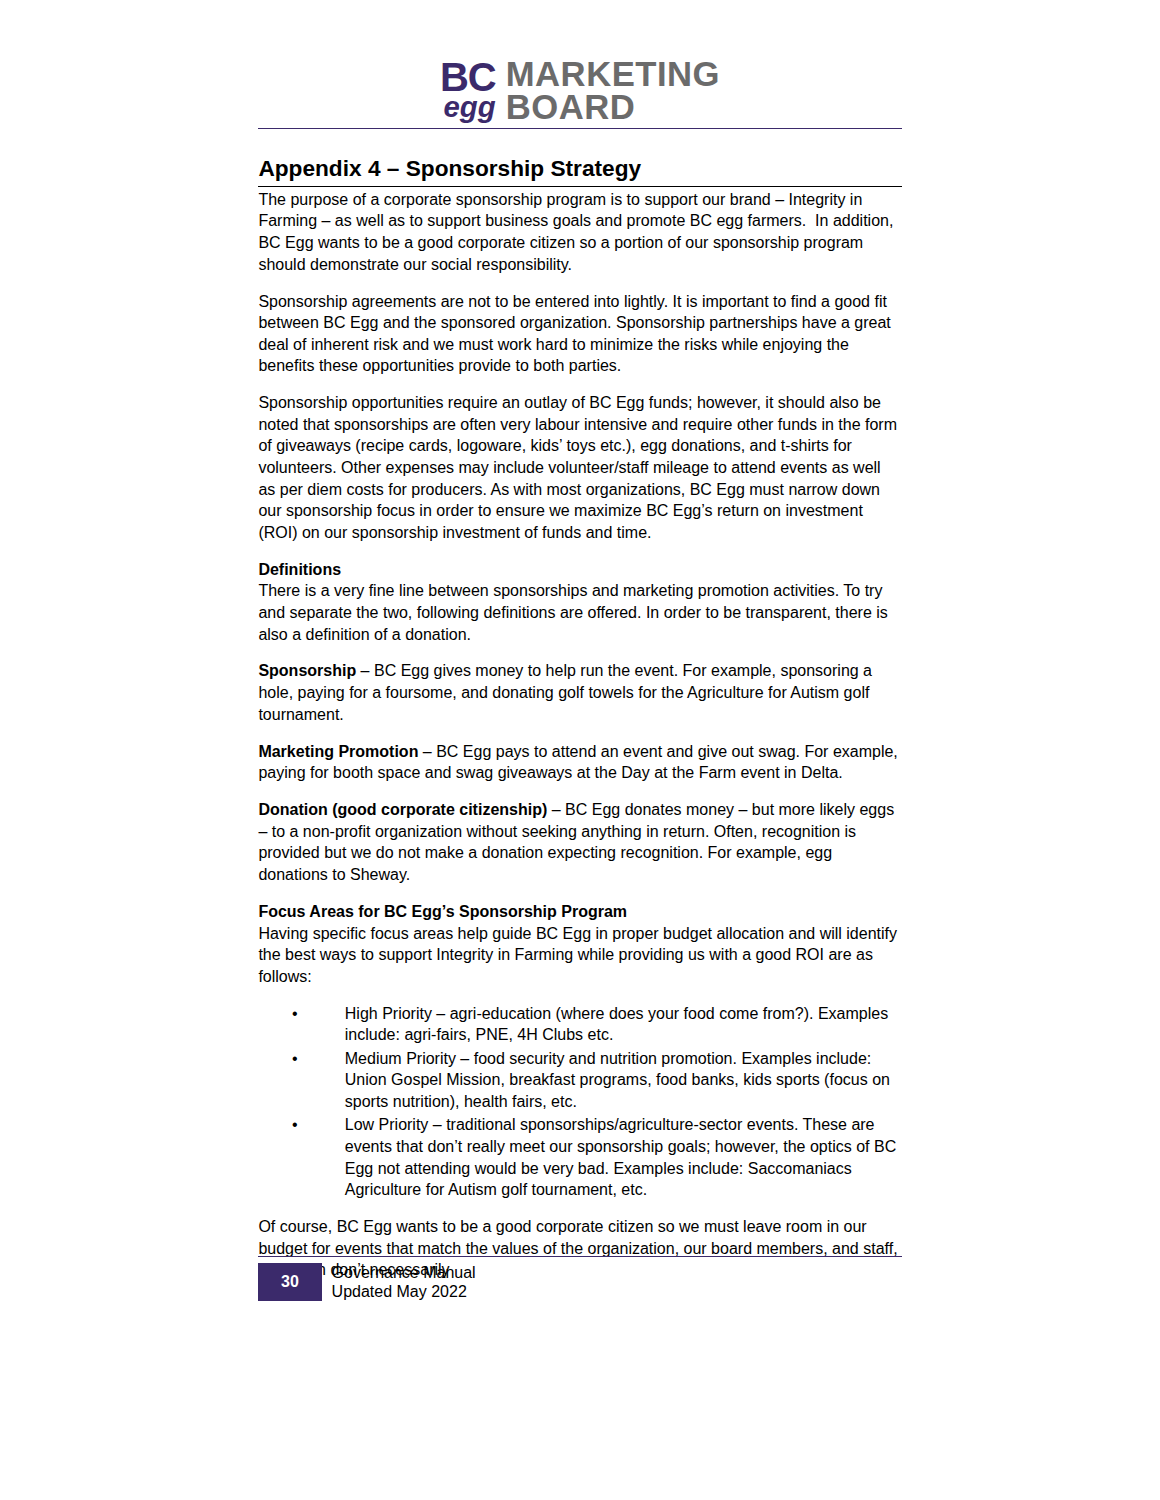BC egg
MARKETING BOARD
Appendix 4 – Sponsorship Strategy
The purpose of a corporate sponsorship program is to support our brand – Integrity in Farming – as well as to support business goals and promote BC egg farmers. In addition, BC Egg wants to be a good corporate citizen so a portion of our sponsorship program should demonstrate our social responsibility.
Sponsorship agreements are not to be entered into lightly. It is important to find a good fit between BC Egg and the sponsored organization. Sponsorship partnerships have a great deal of inherent risk and we must work hard to minimize the risks while enjoying the benefits these opportunities provide to both parties.
Sponsorship opportunities require an outlay of BC Egg funds; however, it should also be noted that sponsorships are often very labour intensive and require other funds in the form of giveaways (recipe cards, logoware, kids’ toys etc.), egg donations, and t-shirts for volunteers. Other expenses may include volunteer/staff mileage to attend events as well as per diem costs for producers. As with most organizations, BC Egg must narrow down our sponsorship focus in order to ensure we maximize BC Egg’s return on investment (ROI) on our sponsorship investment of funds and time.
Definitions
There is a very fine line between sponsorships and marketing promotion activities. To try and separate the two, following definitions are offered. In order to be transparent, there is also a definition of a donation.
Sponsorship – BC Egg gives money to help run the event. For example, sponsoring a hole, paying for a foursome, and donating golf towels for the Agriculture for Autism golf tournament.
Marketing Promotion – BC Egg pays to attend an event and give out swag. For example, paying for booth space and swag giveaways at the Day at the Farm event in Delta.
Donation (good corporate citizenship) – BC Egg donates money – but more likely eggs – to a non-profit organization without seeking anything in return. Often, recognition is provided but we do not make a donation expecting recognition. For example, egg donations to Sheway.
Focus Areas for BC Egg’s Sponsorship Program
Having specific focus areas help guide BC Egg in proper budget allocation and will identify the best ways to support Integrity in Farming while providing us with a good ROI are as follows:
High Priority – agri-education (where does your food come from?). Examples include: agri-fairs, PNE, 4H Clubs etc.
Medium Priority – food security and nutrition promotion. Examples include: Union Gospel Mission, breakfast programs, food banks, kids sports (focus on sports nutrition), health fairs, etc.
Low Priority – traditional sponsorships/agriculture-sector events. These are events that don’t really meet our sponsorship goals; however, the optics of BC Egg not attending would be very bad. Examples include: Saccomaniacs Agriculture for Autism golf tournament, etc.
Of course, BC Egg wants to be a good corporate citizen so we must leave room in our budget for events that match the values of the organization, our board members, and staff, but which don’t necessarily
30
Governance Manual Updated May 2022